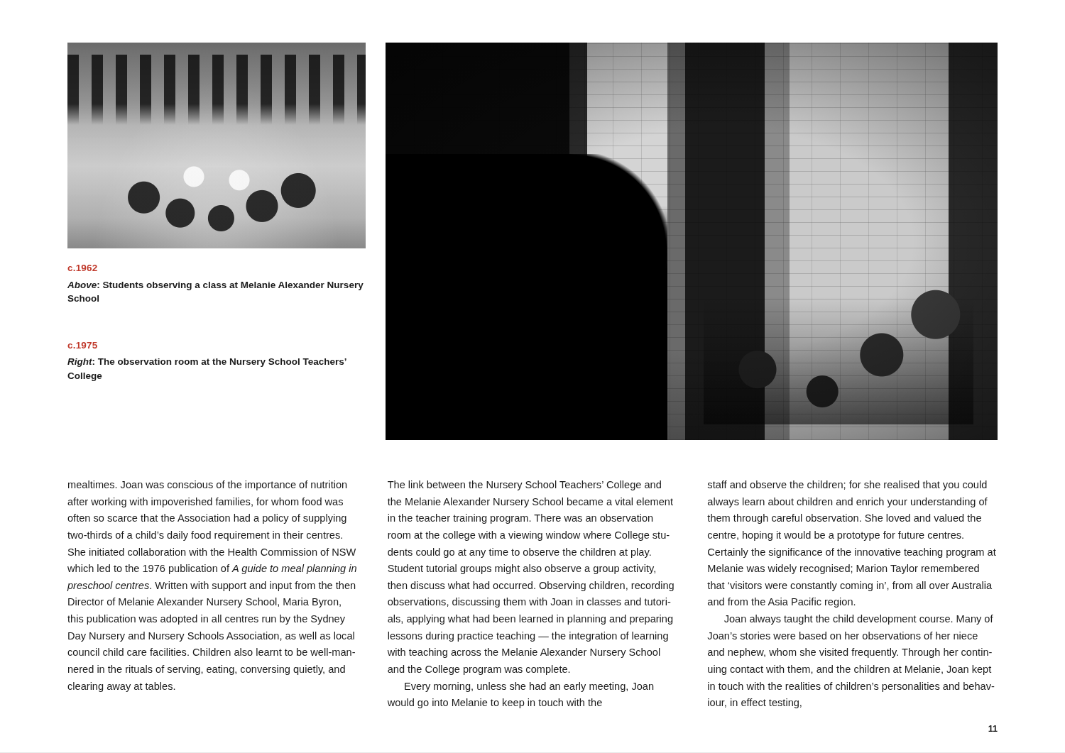c.1962 Above: Students observing a class at Melanie Alexander Nursery School
c.1975 Right: The observation room at the Nursery School Teachers’ College
mealtimes. Joan was conscious of the importance of nutrition after working with impoverished families, for whom food was often so scarce that the Association had a policy of supplying two-thirds of a child’s daily food requirement in their centres. She initiated collaboration with the Health Commission of NSW which led to the 1976 publication of A guide to meal planning in preschool centres. Written with support and input from the then Director of Melanie Alexander Nursery School, Maria Byron, this publication was adopted in all centres run by the Sydney Day Nursery and Nursery Schools Association, as well as local council child care facilities. Children also learnt to be well-mannered in the rituals of serving, eating, conversing quietly, and clearing away at tables.
The link between the Nursery School Teachers’ College and the Melanie Alexander Nursery School became a vital element in the teacher training program. There was an observation room at the college with a viewing window where College students could go at any time to observe the children at play. Student tutorial groups might also observe a group activity, then discuss what had occurred. Observing children, recording observations, discussing them with Joan in classes and tutorials, applying what had been learned in planning and preparing lessons during practice teaching — the integration of learning with teaching across the Melanie Alexander Nursery School and the College program was complete.
Every morning, unless she had an early meeting, Joan would go into Melanie to keep in touch with the
staff and observe the children; for she realised that you could always learn about children and enrich your understanding of them through careful observation. She loved and valued the centre, hoping it would be a prototype for future centres. Certainly the significance of the innovative teaching program at Melanie was widely recognised; Marion Taylor remembered that ‘visitors were constantly coming in’, from all over Australia and from the Asia Pacific region.
Joan always taught the child development course. Many of Joan’s stories were based on her observations of her niece and nephew, whom she visited frequently. Through her continuing contact with them, and the children at Melanie, Joan kept in touch with the realities of children’s personalities and behaviour, in effect testing,
11